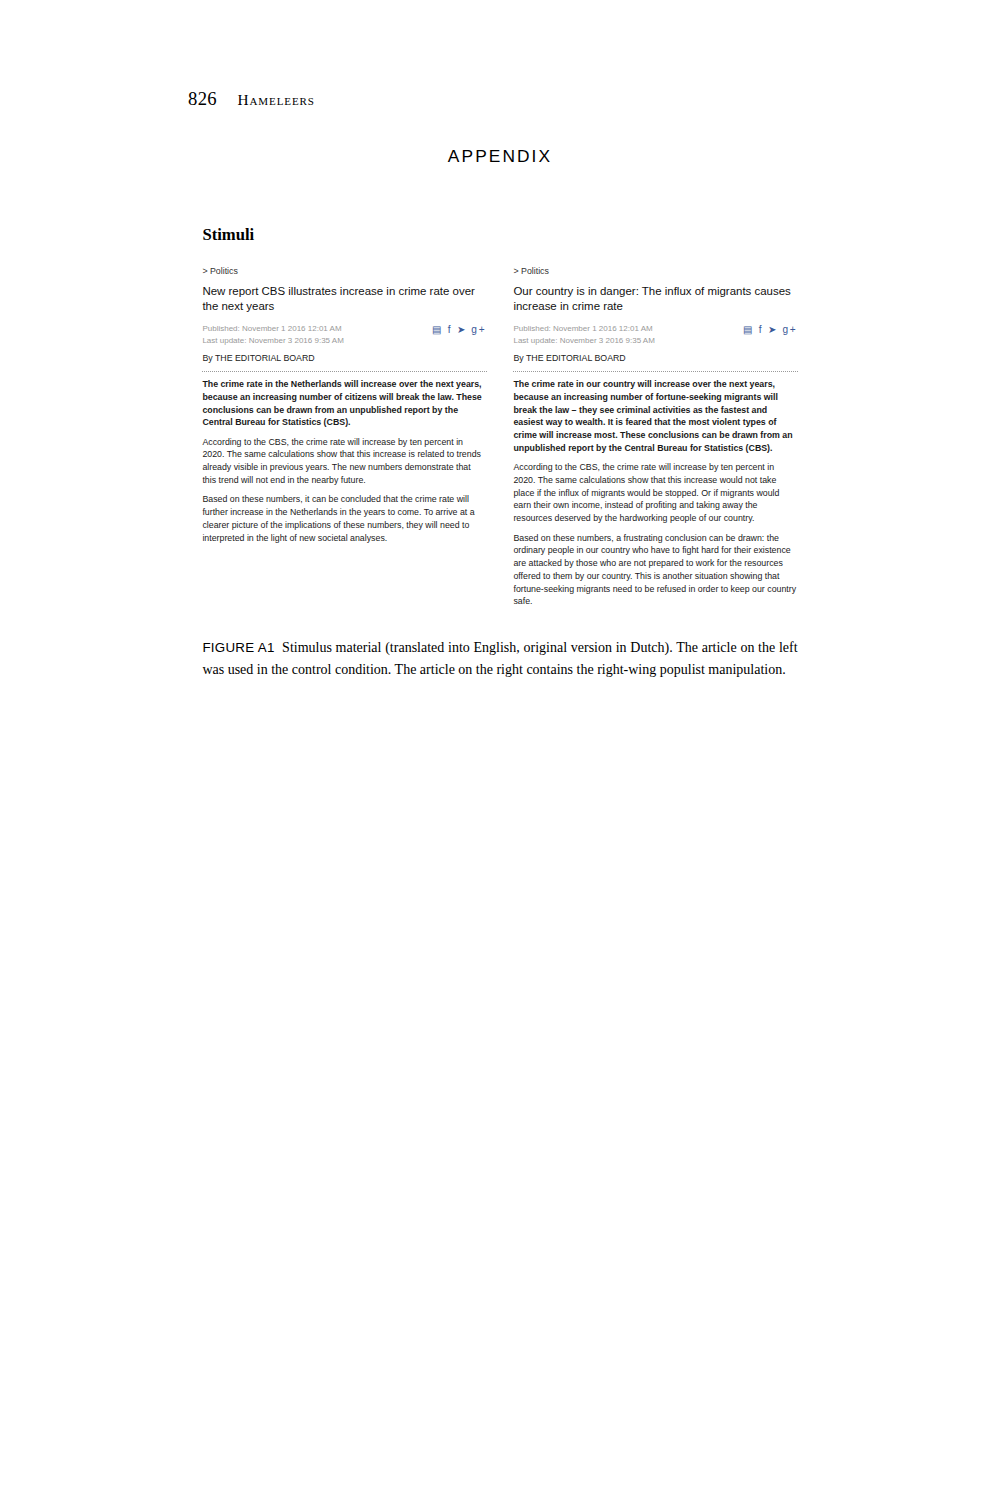826 Hameleers
APPENDIX
Stimuli
> Politics
New report CBS illustrates increase in crime rate over the next years
Published: November 1 2016 12:01 AM
Last update: November 3 2016 9:35 AM
▤ f ➤ g+
By THE EDITORIAL BOARD
The crime rate in the Netherlands will increase over the next years, because an increasing number of citizens will break the law. These conclusions can be drawn from an unpublished report by the Central Bureau for Statistics (CBS).
According to the CBS, the crime rate will increase by ten percent in 2020. The same calculations show that this increase is related to trends already visible in previous years. The new numbers demonstrate that this trend will not end in the nearby future.
Based on these numbers, it can be concluded that the crime rate will further increase in the Netherlands in the years to come. To arrive at a clearer picture of the implications of these numbers, they will need to interpreted in the light of new societal analyses.
> Politics
Our country is in danger: The influx of migrants causes increase in crime rate
Published: November 1 2016 12:01 AM
Last update: November 3 2016 9:35 AM
▤ f ➤ g+
By THE EDITORIAL BOARD
The crime rate in our country will increase over the next years, because an increasing number of fortune-seeking migrants will break the law – they see criminal activities as the fastest and easiest way to wealth. It is feared that the most violent types of crime will increase most. These conclusions can be drawn from an unpublished report by the Central Bureau for Statistics (CBS).
According to the CBS, the crime rate will increase by ten percent in 2020. The same calculations show that this increase would not take place if the influx of migrants would be stopped. Or if migrants would earn their own income, instead of profiting and taking away the resources deserved by the hardworking people of our country.
Based on these numbers, a frustrating conclusion can be drawn: the ordinary people in our country who have to fight hard for their existence are attacked by those who are not prepared to work for the resources offered to them by our country. This is another situation showing that fortune-seeking migrants need to be refused in order to keep our country safe.
FIGURE A1 Stimulus material (translated into English, original version in Dutch). The article on the left was used in the control condition. The article on the right contains the right-wing populist manipulation.